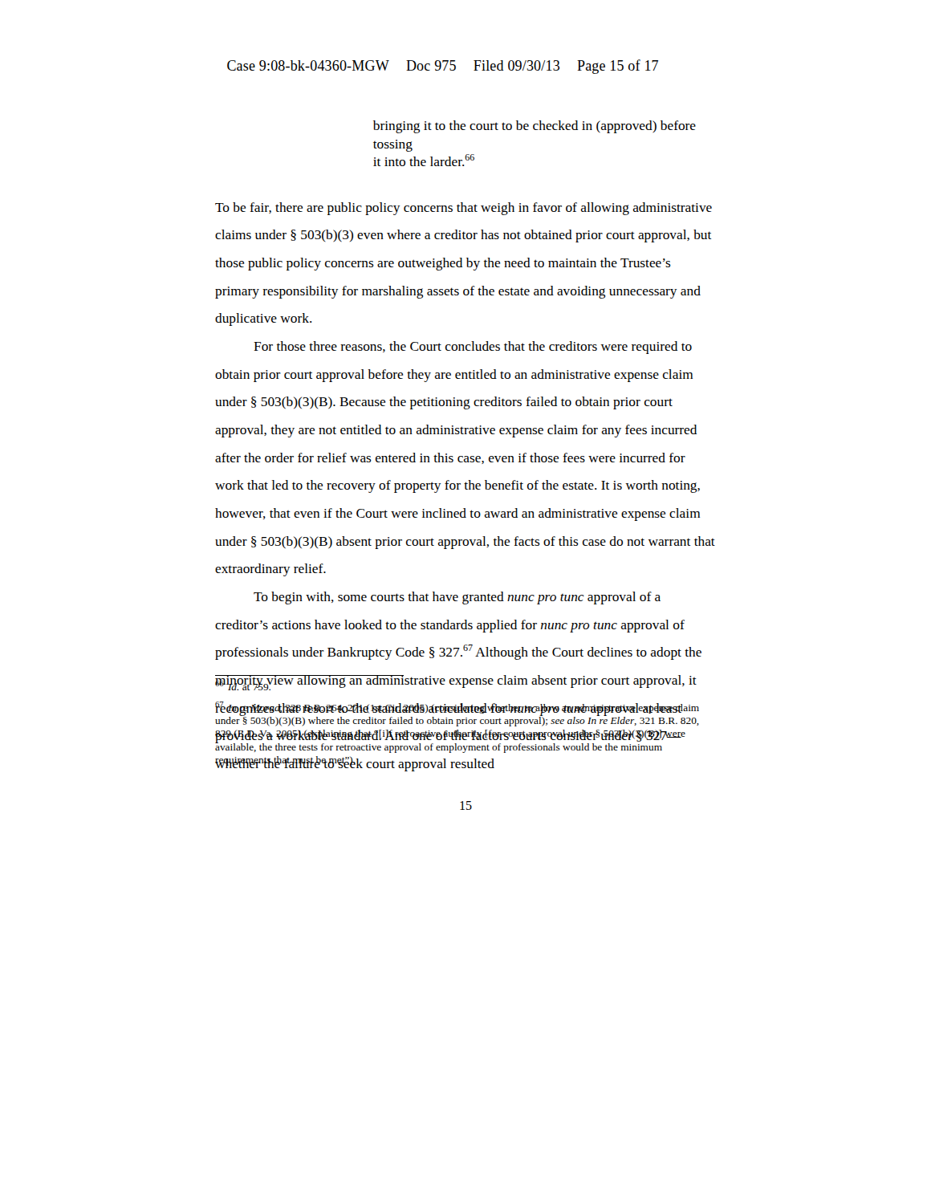Case 9:08-bk-04360-MGW Doc 975 Filed 09/30/13 Page 15 of 17
bringing it to the court to be checked in (approved) before tossing
it into the larder.66
To be fair, there are public policy concerns that weigh in favor of allowing administrative claims under § 503(b)(3) even where a creditor has not obtained prior court approval, but those public policy concerns are outweighed by the need to maintain the Trustee’s primary responsibility for marshaling assets of the estate and avoiding unnecessary and duplicative work.
For those three reasons, the Court concludes that the creditors were required to obtain prior court approval before they are entitled to an administrative expense claim under § 503(b)(3)(B). Because the petitioning creditors failed to obtain prior court approval, they are not entitled to an administrative expense claim for any fees incurred after the order for relief was entered in this case, even if those fees were incurred for work that led to the recovery of property for the benefit of the estate. It is worth noting, however, that even if the Court were inclined to award an administrative expense claim under § 503(b)(3)(B) absent prior court approval, the facts of this case do not warrant that extraordinary relief.
To begin with, some courts that have granted nunc pro tunc approval of a creditor’s actions have looked to the standards applied for nunc pro tunc approval of professionals under Bankruptcy Code § 327.67 Although the Court declines to adopt the minority view allowing an administrative expense claim absent prior court approval, it recognizes that resort to the standards articulated for nunc pro tunc approval at least provides a workable standard. And one of the factors courts consider under § 327—whether the failure to seek court approval resulted
66 Id. at 759.
67 In re Morad, 328 B.R. 264, 271 (1st Cir. 2005) (considering whether to allow an administrative expense claim under § 503(b)(3)(B) where the creditor failed to obtain prior court approval); see also In re Elder, 321 B.R. 820, 829 (E.D. Va. 2005) (explaining that “[i]f retroactive authority [for court approval under § 503(b)(3)(B)] were available, the three tests for retroactive approval of employment of professionals would be the minimum requirements that must be met”).
15